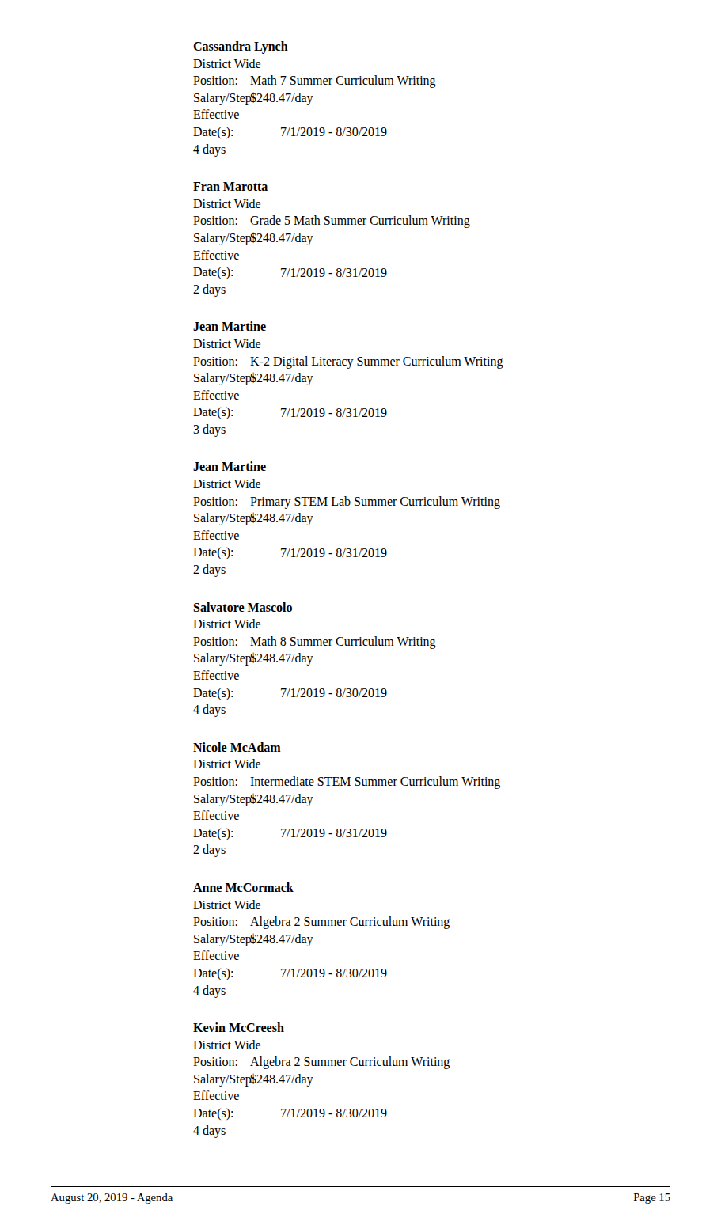Cassandra Lynch
District Wide
Position: Math 7 Summer Curriculum Writing
Salary/Step:$248.47/day
Effective Date(s): 7/1/2019 - 8/30/2019
4 days
Fran Marotta
District Wide
Position: Grade 5 Math Summer Curriculum Writing
Salary/Step:$248.47/day
Effective Date(s): 7/1/2019 - 8/31/2019
2 days
Jean Martine
District Wide
Position: K-2 Digital Literacy Summer Curriculum Writing
Salary/Step:$248.47/day
Effective Date(s): 7/1/2019 - 8/31/2019
3 days
Jean Martine
District Wide
Position: Primary STEM Lab Summer Curriculum Writing
Salary/Step:$248.47/day
Effective Date(s): 7/1/2019 - 8/31/2019
2 days
Salvatore Mascolo
District Wide
Position: Math 8 Summer Curriculum Writing
Salary/Step:$248.47/day
Effective Date(s): 7/1/2019 - 8/30/2019
4 days
Nicole McAdam
District Wide
Position: Intermediate STEM Summer Curriculum Writing
Salary/Step:$248.47/day
Effective Date(s): 7/1/2019 - 8/31/2019
2 days
Anne McCormack
District Wide
Position: Algebra 2 Summer Curriculum Writing
Salary/Step:$248.47/day
Effective Date(s): 7/1/2019 - 8/30/2019
4 days
Kevin McCreesh
District Wide
Position: Algebra 2 Summer Curriculum Writing
Salary/Step:$248.47/day
Effective Date(s): 7/1/2019 - 8/30/2019
4 days
August 20, 2019 - Agenda Page 15